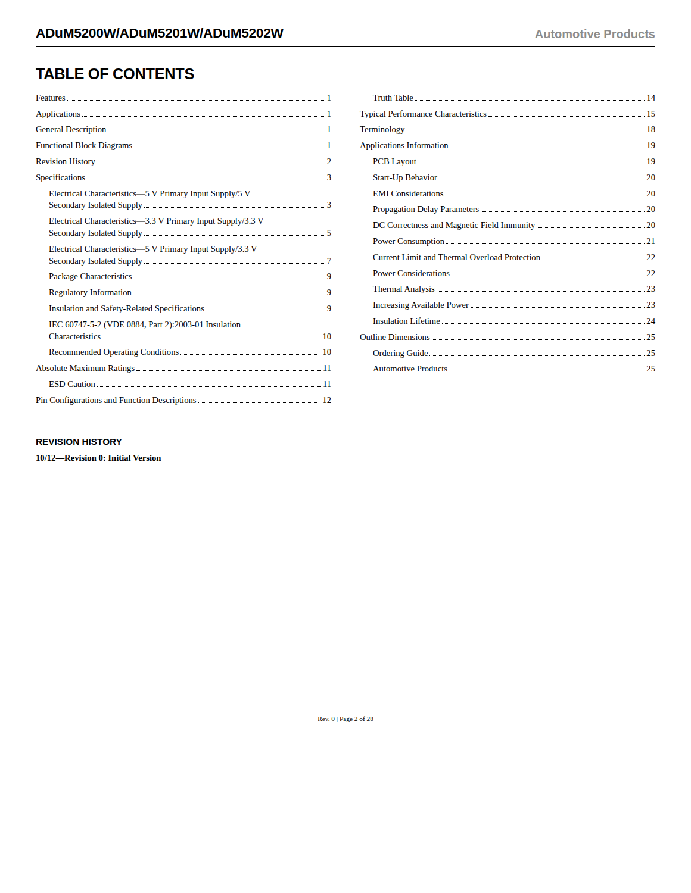ADuM5200W/ADuM5201W/ADuM5202W
Automotive Products
TABLE OF CONTENTS
Features 1
Applications 1
General Description 1
Functional Block Diagrams 1
Revision History 2
Specifications 3
Electrical Characteristics—5 V Primary Input Supply/5 V
Secondary Isolated Supply 3
Electrical Characteristics—3.3 V Primary Input Supply/3.3 V
Secondary Isolated Supply 5
Electrical Characteristics—5 V Primary Input Supply/3.3 V
Secondary Isolated Supply 7
Package Characteristics 9
Regulatory Information 9
Insulation and Safety-Related Specifications 9
IEC 60747-5-2 (VDE 0884, Part 2):2003-01 Insulation
Characteristics 10
Recommended Operating Conditions 10
Absolute Maximum Ratings 11
ESD Caution 11
Pin Configurations and Function Descriptions 12
Truth Table 14
Typical Performance Characteristics 15
Terminology 18
Applications Information 19
PCB Layout 19
Start-Up Behavior 20
EMI Considerations 20
Propagation Delay Parameters 20
DC Correctness and Magnetic Field Immunity 20
Power Consumption 21
Current Limit and Thermal Overload Protection 22
Power Considerations 22
Thermal Analysis 23
Increasing Available Power 23
Insulation Lifetime 24
Outline Dimensions 25
Ordering Guide 25
Automotive Products 25
REVISION HISTORY
10/12—Revision 0: Initial Version
Rev. 0 | Page 2 of 28